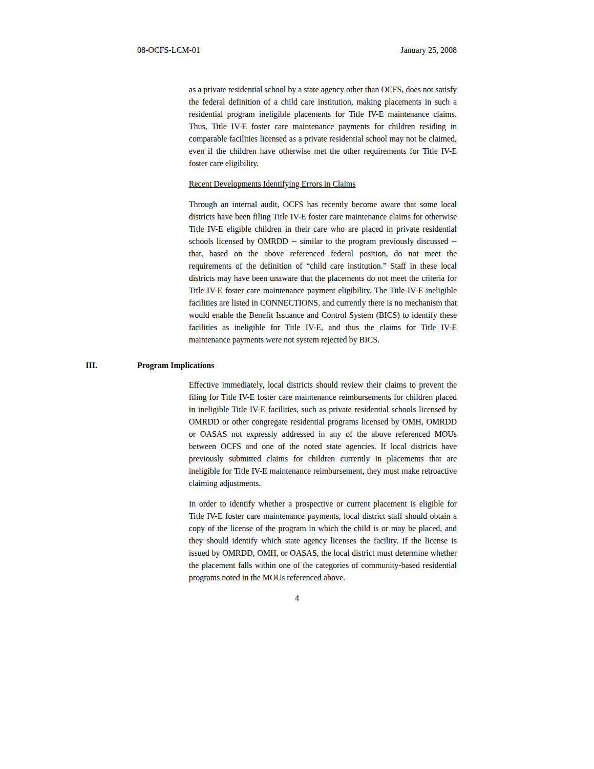08-OCFS-LCM-01
January 25, 2008
as a private residential school by a state agency other than OCFS, does not satisfy the federal definition of a child care institution, making placements in such a residential program ineligible placements for Title IV-E maintenance claims. Thus, Title IV-E foster care maintenance payments for children residing in comparable facilities licensed as a private residential school may not be claimed, even if the children have otherwise met the other requirements for Title IV-E foster care eligibility.
Recent Developments Identifying Errors in Claims
Through an internal audit, OCFS has recently become aware that some local districts have been filing Title IV-E foster care maintenance claims for otherwise Title IV-E eligible children in their care who are placed in private residential schools licensed by OMRDD -- similar to the program previously discussed -- that, based on the above referenced federal position, do not meet the requirements of the definition of “child care institution.” Staff in these local districts may have been unaware that the placements do not meet the criteria for Title IV-E foster care maintenance payment eligibility. The Title-IV-E-ineligible facilities are listed in CONNECTIONS, and currently there is no mechanism that would enable the Benefit Issuance and Control System (BICS) to identify these facilities as ineligible for Title IV-E, and thus the claims for Title IV-E maintenance payments were not system rejected by BICS.
III.
Program Implications
Effective immediately, local districts should review their claims to prevent the filing for Title IV-E foster care maintenance reimbursements for children placed in ineligible Title IV-E facilities, such as private residential schools licensed by OMRDD or other congregate residential programs licensed by OMH, OMRDD or OASAS not expressly addressed in any of the above referenced MOUs between OCFS and one of the noted state agencies. If local districts have previously submitted claims for children currently in placements that are ineligible for Title IV-E maintenance reimbursement, they must make retroactive claiming adjustments.
In order to identify whether a prospective or current placement is eligible for Title IV-E foster care maintenance payments, local district staff should obtain a copy of the license of the program in which the child is or may be placed, and they should identify which state agency licenses the facility. If the license is issued by OMRDD, OMH, or OASAS, the local district must determine whether the placement falls within one of the categories of community-based residential programs noted in the MOUs referenced above.
4